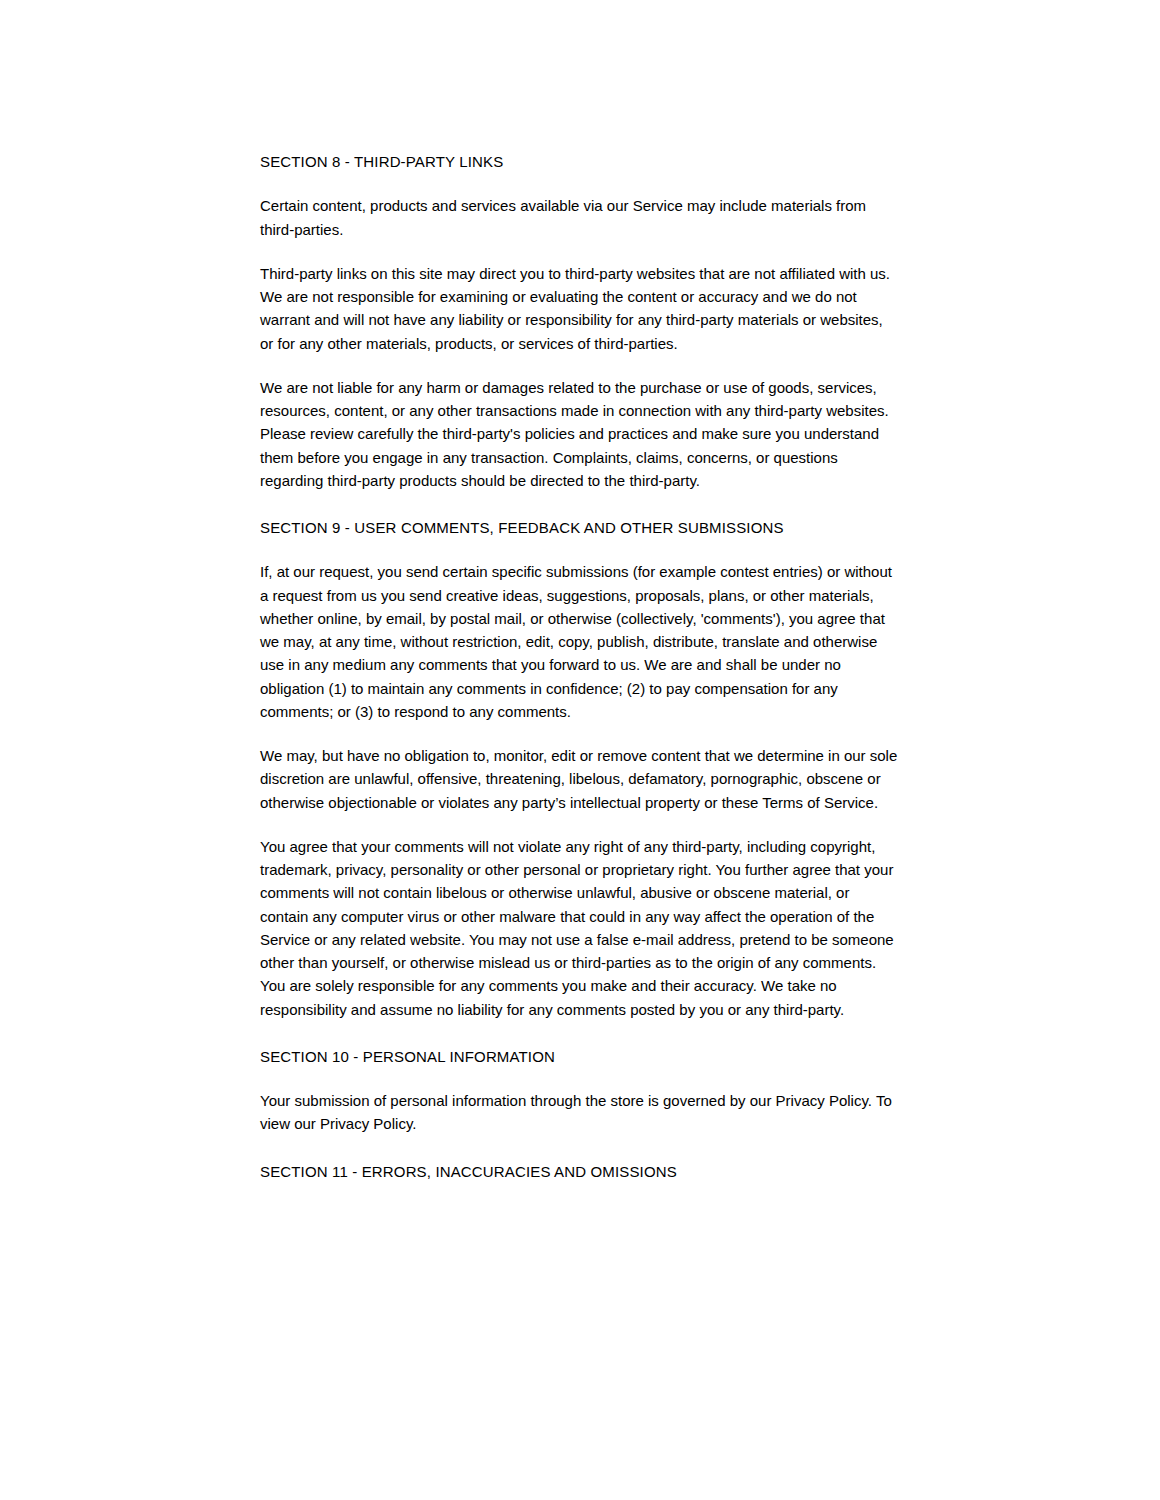SECTION 8 - THIRD-PARTY LINKS
Certain content, products and services available via our Service may include materials from third-parties.
Third-party links on this site may direct you to third-party websites that are not affiliated with us. We are not responsible for examining or evaluating the content or accuracy and we do not warrant and will not have any liability or responsibility for any third-party materials or websites, or for any other materials, products, or services of third-parties.
We are not liable for any harm or damages related to the purchase or use of goods, services, resources, content, or any other transactions made in connection with any third-party websites. Please review carefully the third-party's policies and practices and make sure you understand them before you engage in any transaction. Complaints, claims, concerns, or questions regarding third-party products should be directed to the third-party.
SECTION 9 - USER COMMENTS, FEEDBACK AND OTHER SUBMISSIONS
If, at our request, you send certain specific submissions (for example contest entries) or without a request from us you send creative ideas, suggestions, proposals, plans, or other materials, whether online, by email, by postal mail, or otherwise (collectively, 'comments'), you agree that we may, at any time, without restriction, edit, copy, publish, distribute, translate and otherwise use in any medium any comments that you forward to us. We are and shall be under no obligation (1) to maintain any comments in confidence; (2) to pay compensation for any comments; or (3) to respond to any comments.
We may, but have no obligation to, monitor, edit or remove content that we determine in our sole discretion are unlawful, offensive, threatening, libelous, defamatory, pornographic, obscene or otherwise objectionable or violates any party’s intellectual property or these Terms of Service.
You agree that your comments will not violate any right of any third-party, including copyright, trademark, privacy, personality or other personal or proprietary right. You further agree that your comments will not contain libelous or otherwise unlawful, abusive or obscene material, or contain any computer virus or other malware that could in any way affect the operation of the Service or any related website. You may not use a false e-mail address, pretend to be someone other than yourself, or otherwise mislead us or third-parties as to the origin of any comments. You are solely responsible for any comments you make and their accuracy. We take no responsibility and assume no liability for any comments posted by you or any third-party.
SECTION 10 - PERSONAL INFORMATION
Your submission of personal information through the store is governed by our Privacy Policy. To view our Privacy Policy.
SECTION 11 - ERRORS, INACCURACIES AND OMISSIONS